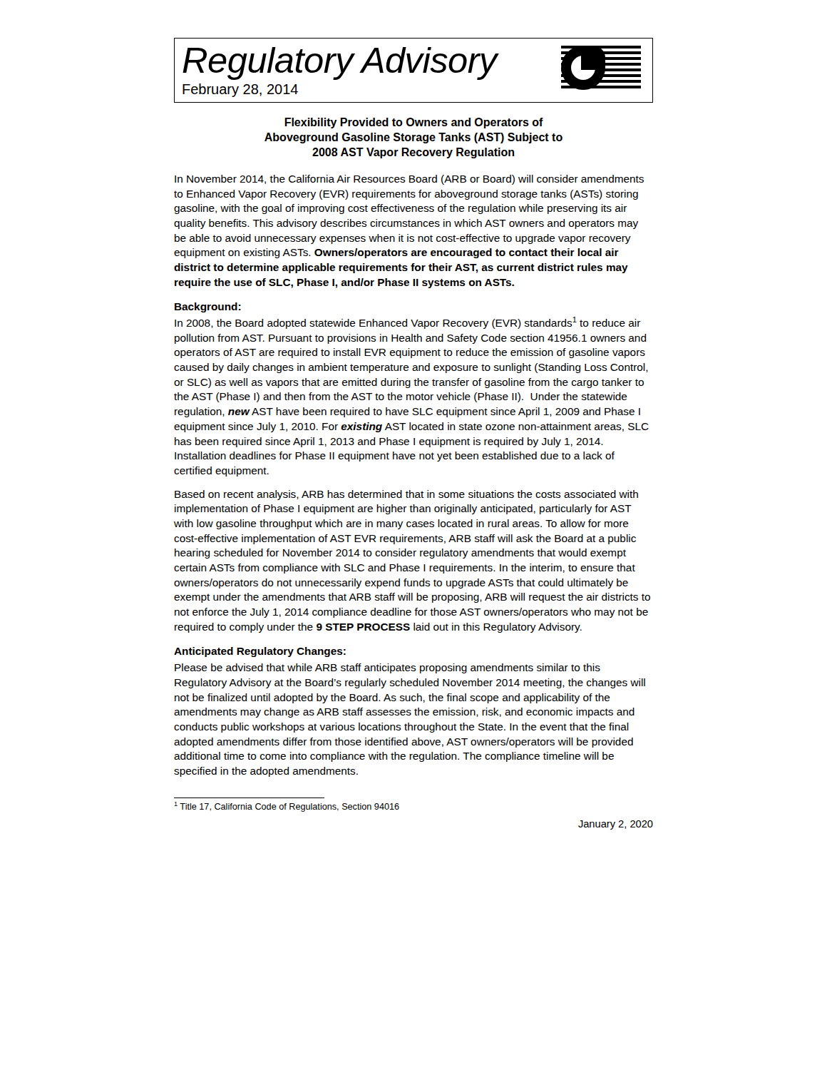Regulatory Advisory
February 28, 2014
Flexibility Provided to Owners and Operators of
Aboveground Gasoline Storage Tanks (AST) Subject to
2008 AST Vapor Recovery Regulation
In November 2014, the California Air Resources Board (ARB or Board) will consider amendments to Enhanced Vapor Recovery (EVR) requirements for aboveground storage tanks (ASTs) storing gasoline, with the goal of improving cost effectiveness of the regulation while preserving its air quality benefits. This advisory describes circumstances in which AST owners and operators may be able to avoid unnecessary expenses when it is not cost-effective to upgrade vapor recovery equipment on existing ASTs. Owners/operators are encouraged to contact their local air district to determine applicable requirements for their AST, as current district rules may require the use of SLC, Phase I, and/or Phase II systems on ASTs.
Background:
In 2008, the Board adopted statewide Enhanced Vapor Recovery (EVR) standards1 to reduce air pollution from AST. Pursuant to provisions in Health and Safety Code section 41956.1 owners and operators of AST are required to install EVR equipment to reduce the emission of gasoline vapors caused by daily changes in ambient temperature and exposure to sunlight (Standing Loss Control, or SLC) as well as vapors that are emitted during the transfer of gasoline from the cargo tanker to the AST (Phase I) and then from the AST to the motor vehicle (Phase II). Under the statewide regulation, new AST have been required to have SLC equipment since April 1, 2009 and Phase I equipment since July 1, 2010. For existing AST located in state ozone non-attainment areas, SLC has been required since April 1, 2013 and Phase I equipment is required by July 1, 2014. Installation deadlines for Phase II equipment have not yet been established due to a lack of certified equipment.
Based on recent analysis, ARB has determined that in some situations the costs associated with implementation of Phase I equipment are higher than originally anticipated, particularly for AST with low gasoline throughput which are in many cases located in rural areas. To allow for more cost-effective implementation of AST EVR requirements, ARB staff will ask the Board at a public hearing scheduled for November 2014 to consider regulatory amendments that would exempt certain ASTs from compliance with SLC and Phase I requirements. In the interim, to ensure that owners/operators do not unnecessarily expend funds to upgrade ASTs that could ultimately be exempt under the amendments that ARB staff will be proposing, ARB will request the air districts to not enforce the July 1, 2014 compliance deadline for those AST owners/operators who may not be required to comply under the 9 STEP PROCESS laid out in this Regulatory Advisory.
Anticipated Regulatory Changes:
Please be advised that while ARB staff anticipates proposing amendments similar to this Regulatory Advisory at the Board’s regularly scheduled November 2014 meeting, the changes will not be finalized until adopted by the Board. As such, the final scope and applicability of the amendments may change as ARB staff assesses the emission, risk, and economic impacts and conducts public workshops at various locations throughout the State. In the event that the final adopted amendments differ from those identified above, AST owners/operators will be provided additional time to come into compliance with the regulation. The compliance timeline will be specified in the adopted amendments.
1 Title 17, California Code of Regulations, Section 94016
January 2, 2020